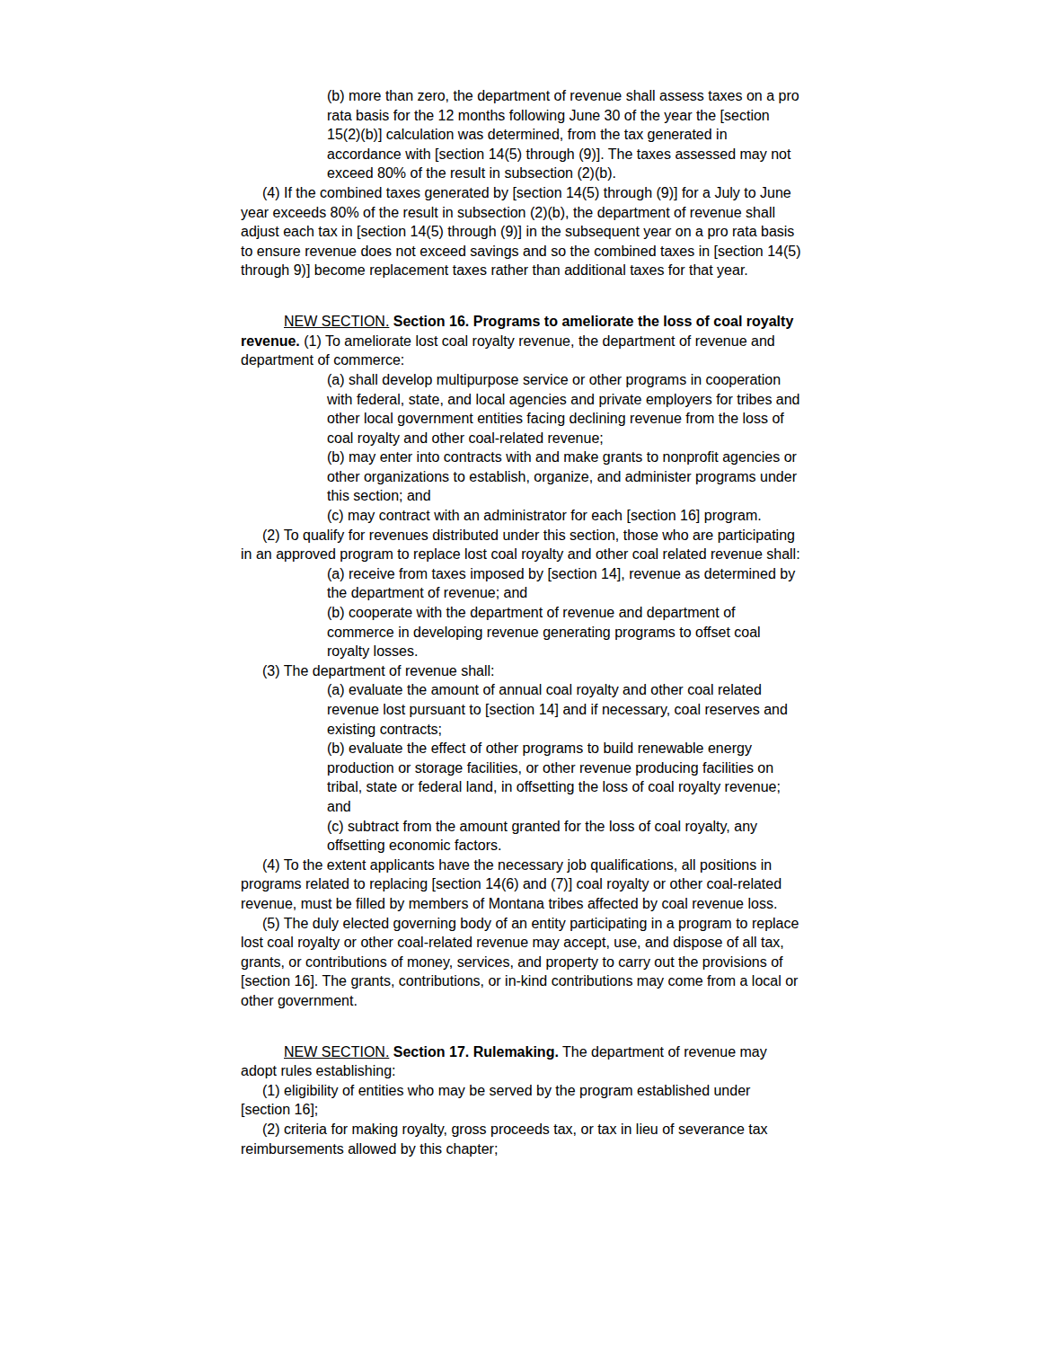(b) more than zero, the department of revenue shall assess taxes on a pro rata basis for the 12 months following June 30 of the year the [section 15(2)(b)] calculation was determined, from the tax generated in accordance with [section 14(5) through (9)]. The taxes assessed may not exceed 80% of the result in subsection (2)(b).
(4) If the combined taxes generated by [section 14(5) through (9)] for a July to June year exceeds 80% of the result in subsection (2)(b), the department of revenue shall adjust each tax in [section 14(5) through (9)] in the subsequent year on a pro rata basis to ensure revenue does not exceed savings and so the combined taxes in [section 14(5) through 9)] become replacement taxes rather than additional taxes for that year.
NEW SECTION. Section 16. Programs to ameliorate the loss of coal royalty revenue. (1) To ameliorate lost coal royalty revenue, the department of revenue and department of commerce:
(a) shall develop multipurpose service or other programs in cooperation with federal, state, and local agencies and private employers for tribes and other local government entities facing declining revenue from the loss of coal royalty and other coal-related revenue;
(b) may enter into contracts with and make grants to nonprofit agencies or other organizations to establish, organize, and administer programs under this section; and
(c) may contract with an administrator for each [section 16] program.
(2) To qualify for revenues distributed under this section, those who are participating in an approved program to replace lost coal royalty and other coal related revenue shall:
(a) receive from taxes imposed by [section 14], revenue as determined by the department of revenue; and
(b) cooperate with the department of revenue and department of commerce in developing revenue generating programs to offset coal royalty losses.
(3) The department of revenue shall:
(a) evaluate the amount of annual coal royalty and other coal related revenue lost pursuant to [section 14] and if necessary, coal reserves and existing contracts;
(b) evaluate the effect of other programs to build renewable energy production or storage facilities, or other revenue producing facilities on tribal, state or federal land, in offsetting the loss of coal royalty revenue; and
(c) subtract from the amount granted for the loss of coal royalty, any offsetting economic factors.
(4) To the extent applicants have the necessary job qualifications, all positions in programs related to replacing [section 14(6) and (7)] coal royalty or other coal-related revenue, must be filled by members of Montana tribes affected by coal revenue loss.
(5) The duly elected governing body of an entity participating in a program to replace lost coal royalty or other coal-related revenue may accept, use, and dispose of all tax, grants, or contributions of money, services, and property to carry out the provisions of [section 16]. The grants, contributions, or in-kind contributions may come from a local or other government.
NEW SECTION. Section 17. Rulemaking. The department of revenue may adopt rules establishing:
(1) eligibility of entities who may be served by the program established under [section 16];
(2) criteria for making royalty, gross proceeds tax, or tax in lieu of severance tax reimbursements allowed by this chapter;